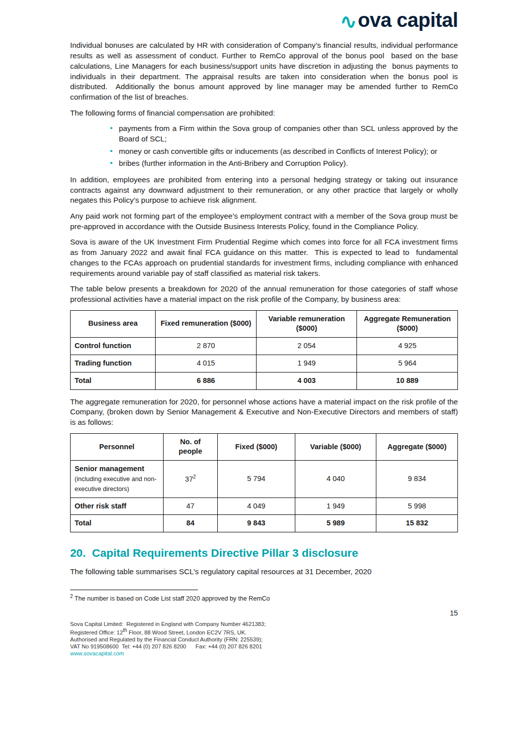∿ova capital
Individual bonuses are calculated by HR with consideration of Company’s financial results, individual performance results as well as assessment of conduct. Further to RemCo approval of the bonus pool based on the base calculations, Line Managers for each business/support units have discretion in adjusting the bonus payments to individuals in their department. The appraisal results are taken into consideration when the bonus pool is distributed. Additionally the bonus amount approved by line manager may be amended further to RemCo confirmation of the list of breaches.
The following forms of financial compensation are prohibited:
payments from a Firm within the Sova group of companies other than SCL unless approved by the Board of SCL;
money or cash convertible gifts or inducements (as described in Conflicts of Interest Policy); or
bribes (further information in the Anti-Bribery and Corruption Policy).
In addition, employees are prohibited from entering into a personal hedging strategy or taking out insurance contracts against any downward adjustment to their remuneration, or any other practice that largely or wholly negates this Policy’s purpose to achieve risk alignment.
Any paid work not forming part of the employee’s employment contract with a member of the Sova group must be pre-approved in accordance with the Outside Business Interests Policy, found in the Compliance Policy.
Sova is aware of the UK Investment Firm Prudential Regime which comes into force for all FCA investment firms as from January 2022 and await final FCA guidance on this matter. This is expected to lead to fundamental changes to the FCAs approach on prudential standards for investment firms, including compliance with enhanced requirements around variable pay of staff classified as material risk takers.
The table below presents a breakdown for 2020 of the annual remuneration for those categories of staff whose professional activities have a material impact on the risk profile of the Company, by business area:
| Business area | Fixed remuneration ($000) | Variable remuneration ($000) | Aggregate Remuneration ($000) |
| --- | --- | --- | --- |
| Control function | 2 870 | 2 054 | 4 925 |
| Trading function | 4 015 | 1 949 | 5 964 |
| Total | 6 886 | 4 003 | 10 889 |
The aggregate remuneration for 2020, for personnel whose actions have a material impact on the risk profile of the Company, (broken down by Senior Management & Executive and Non-Executive Directors and members of staff) is as follows:
| Personnel | No. of people | Fixed ($000) | Variable ($000) | Aggregate ($000) |
| --- | --- | --- | --- | --- |
| Senior management (including executive and non-executive directors) | 37 2 | 5 794 | 4 040 | 9 834 |
| Other risk staff | 47 | 4 049 | 1 949 | 5 998 |
| Total | 84 | 9 843 | 5 989 | 15 832 |
20. Capital Requirements Directive Pillar 3 disclosure
The following table summarises SCL’s regulatory capital resources at 31 December, 2020
2 The number is based on Code List staff 2020 approved by the RemCo
15
Sova Capital Limited: Registered in England with Company Number 4621383;
Registered Office: 12th Floor, 88 Wood Street, London EC2V 7RS, UK.
Authorised and Regulated by the Financial Conduct Authority (FRN: 225539);
VAT No 919508600 Tel: +44 (0) 207 826 8200 Fax: +44 (0) 207 826 8201
www.sovacapital.com